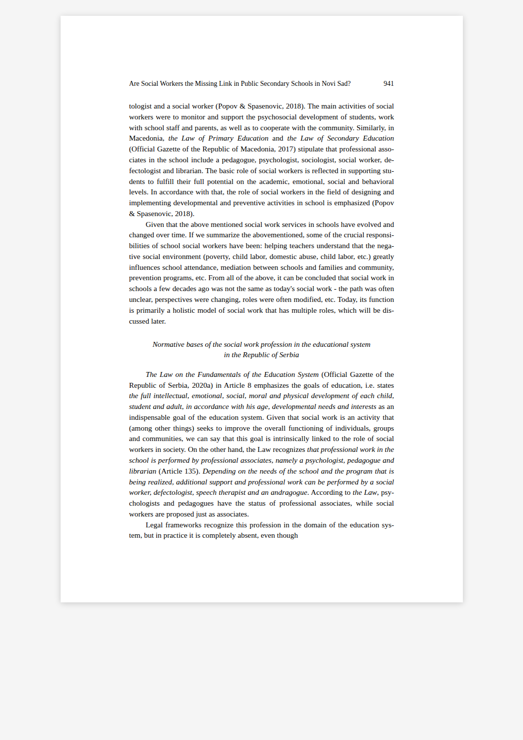Are Social Workers the Missing Link in Public Secondary Schools in Novi Sad? 941
tologist and a social worker (Popov & Spasenovic, 2018). The main activities of social workers were to monitor and support the psychosocial development of students, work with school staff and parents, as well as to cooperate with the community. Similarly, in Macedonia, the Law of Primary Education and the Law of Secondary Education (Official Gazette of the Republic of Macedonia, 2017) stipulate that professional associates in the school include a pedagogue, psychologist, sociologist, social worker, defectologist and librarian. The basic role of social workers is reflected in supporting students to fulfill their full potential on the academic, emotional, social and behavioral levels. In accordance with that, the role of social workers in the field of designing and implementing developmental and preventive activities in school is emphasized (Popov & Spasenovic, 2018).
Given that the above mentioned social work services in schools have evolved and changed over time. If we summarize the abovementioned, some of the crucial responsibilities of school social workers have been: helping teachers understand that the negative social environment (poverty, child labor, domestic abuse, child labor, etc.) greatly influences school attendance, mediation between schools and families and community, prevention programs, etc. From all of the above, it can be concluded that social work in schools a few decades ago was not the same as today's social work - the path was often unclear, perspectives were changing, roles were often modified, etc. Today, its function is primarily a holistic model of social work that has multiple roles, which will be discussed later.
Normative bases of the social work profession in the educational system
in the Republic of Serbia
The Law on the Fundamentals of the Education System (Official Gazette of the Republic of Serbia, 2020a) in Article 8 emphasizes the goals of education, i.e. states the full intellectual, emotional, social, moral and physical development of each child, student and adult, in accordance with his age, developmental needs and interests as an indispensable goal of the education system. Given that social work is an activity that (among other things) seeks to improve the overall functioning of individuals, groups and communities, we can say that this goal is intrinsically linked to the role of social workers in society. On the other hand, the Law recognizes that professional work in the school is performed by professional associates, namely a psychologist, pedagogue and librarian (Article 135). Depending on the needs of the school and the program that is being realized, additional support and professional work can be performed by a social worker, defectologist, speech therapist and an andragogue. According to the Law, psychologists and pedagogues have the status of professional associates, while social workers are proposed just as associates.
Legal frameworks recognize this profession in the domain of the education system, but in practice it is completely absent, even though